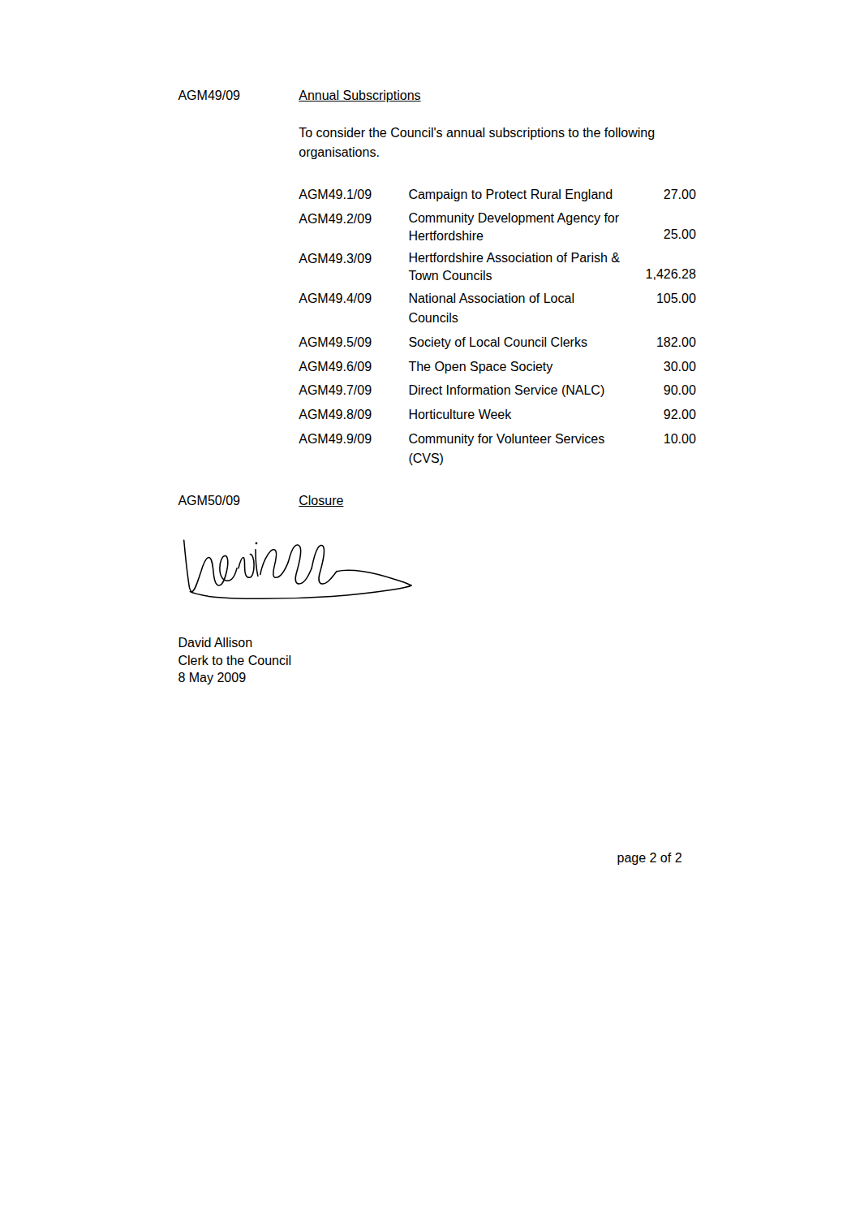AGM49/09
Annual Subscriptions
To consider the Council's annual subscriptions to the following organisations.
| AGM49.1/09 | Campaign to Protect Rural England | 27.00 |
| AGM49.2/09 | Community Development Agency for Hertfordshire | 25.00 |
| AGM49.3/09 | Hertfordshire Association of Parish & Town Councils | 1,426.28 |
| AGM49.4/09 | National Association of Local Councils | 105.00 |
| AGM49.5/09 | Society of Local Council Clerks | 182.00 |
| AGM49.6/09 | The Open Space Society | 30.00 |
| AGM49.7/09 | Direct Information Service (NALC) | 90.00 |
| AGM49.8/09 | Horticulture Week | 92.00 |
| AGM49.9/09 | Community for Volunteer Services (CVS) | 10.00 |
AGM50/09
Closure
David Allison
Clerk to the Council
8 May 2009
page 2 of 2